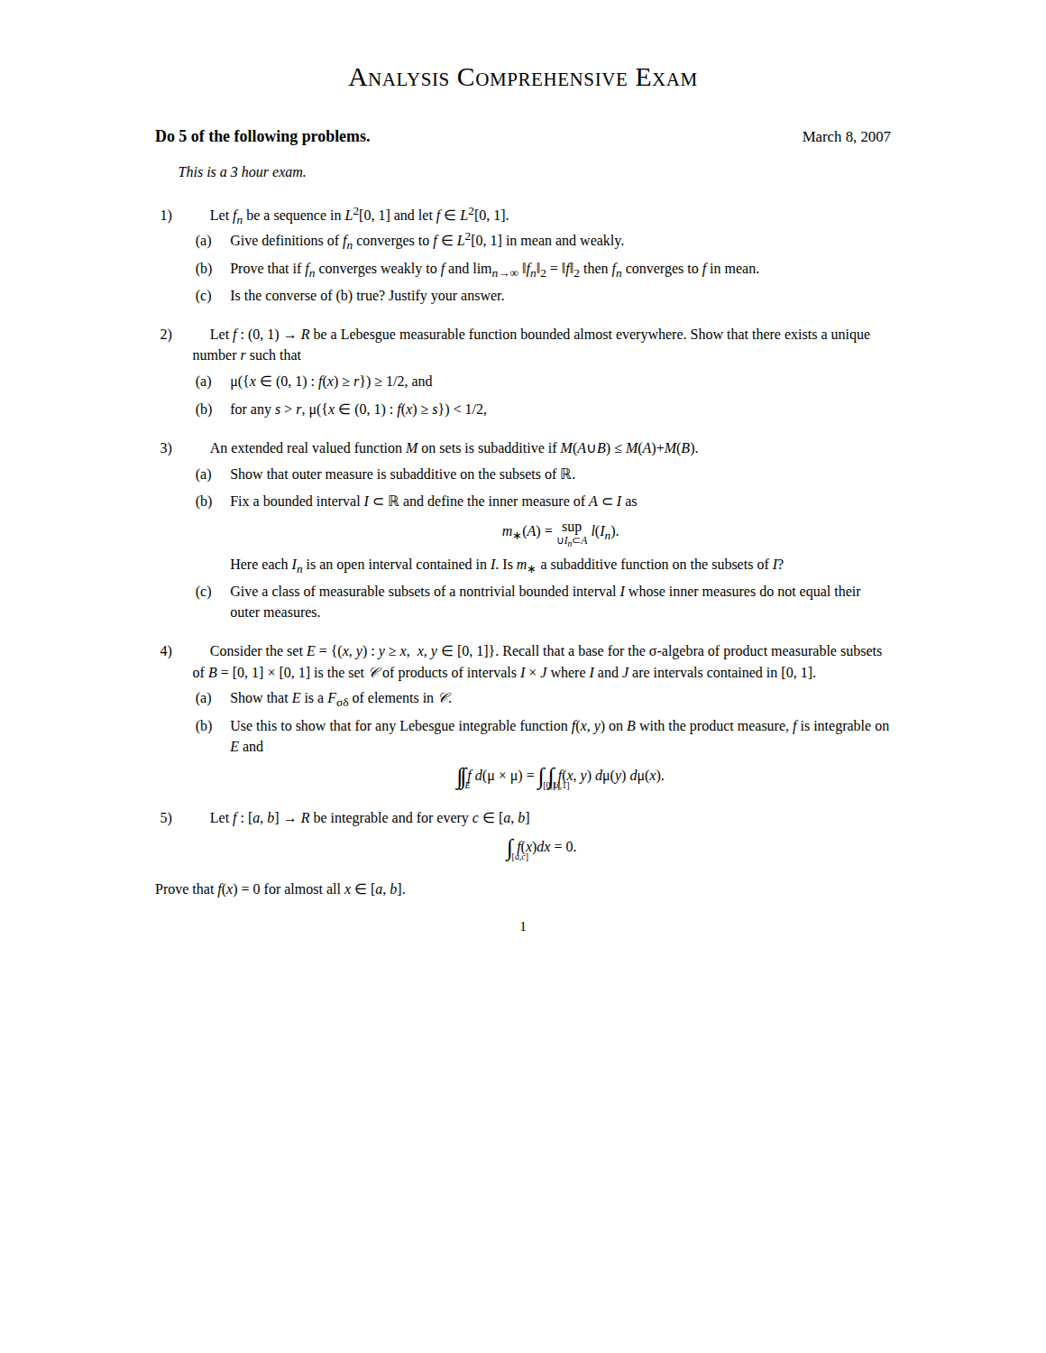Analysis Comprehensive Exam
Do 5 of the following problems. March 8, 2007
This is a 3 hour exam.
Let fn be a sequence in L2[0, 1] and let f ∈ L2[0, 1].
Give definitions of fn converges to f ∈ L2[0, 1] in mean and weakly.
Prove that if fn converges weakly to f and limn→∞ ‖fn‖2 = ‖f‖2 then fn converges to f in mean.
Is the converse of (b) true? Justify your answer.
Let f : (0, 1) → R be a Lebesgue measurable function bounded almost everywhere. Show that there exists a unique number r such that
μ({x ∈ (0, 1) : f(x) ≥ r}) ≥ 1/2, and
for any s > r, μ({x ∈ (0, 1) : f(x) ≥ s}) < 1/2,
An extended real valued function M on sets is subadditive if M(A∪B) ≤ M(A)+M(B).
Show that outer measure is subadditive on the subsets of ℝ.
Fix a bounded interval I ⊂ ℝ and define the inner measure of A ⊂ I as
m∗(A) = sup ∪In⊂A l(In).
Here each In is an open interval contained in I. Is m∗ a subadditive function on the subsets of I?
Give a class of measurable subsets of a nontrivial bounded interval I whose inner measures do not equal their outer measures.
Consider the set E = {(x, y) : y ≥ x, x, y ∈ [0, 1]}. Recall that a base for the σ-algebra of product measurable subsets of B = [0, 1] × [0, 1] is the set 𝒞 of products of intervals I × J where I and J are intervals contained in [0, 1].
Show that E is a Fσδ of elements in 𝒞.
Use this to show that for any Lebesgue integrable function f(x, y) on B with the product measure, f is integrable on E and
∫∫E f d(μ × μ) = ∫[0,1] ∫[x,1] f(x, y) dμ(y) dμ(x).
Let f : [a, b] → R be integrable and for every c ∈ [a, b]
∫[a,c] f(x)dx = 0.
Prove that f(x) = 0 for almost all x ∈ [a, b].
1